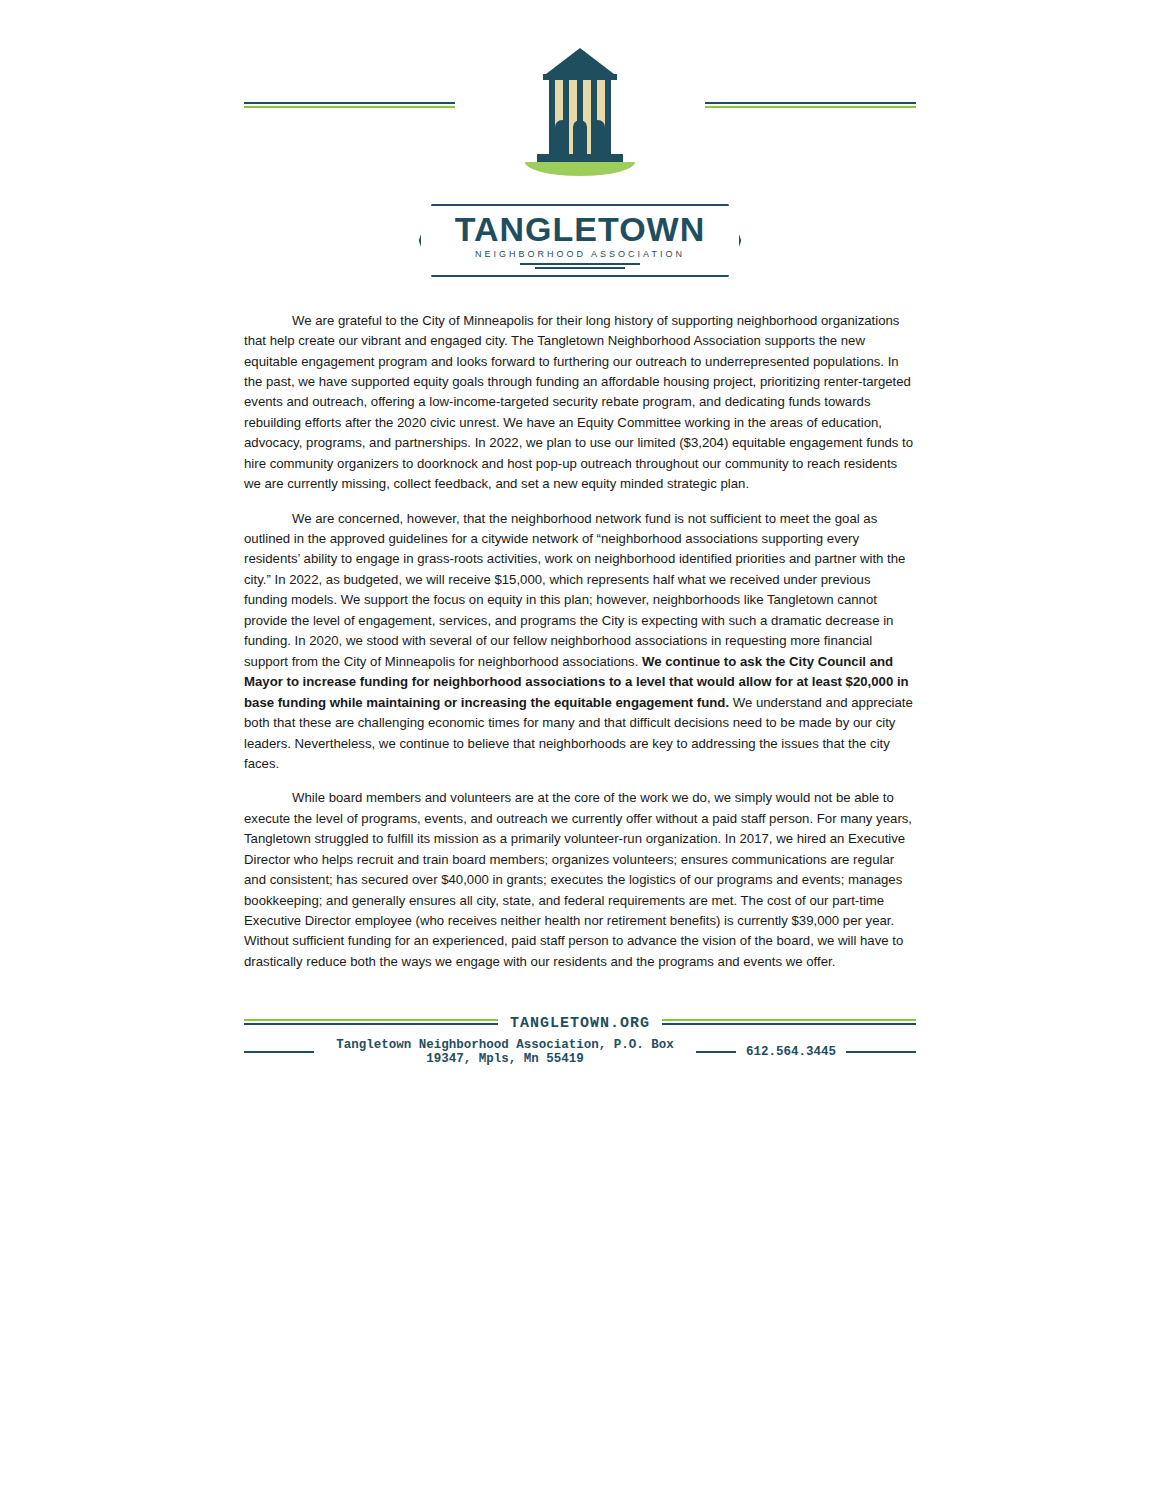TANGLETOWN
NEIGHBORHOOD ASSOCIATION
We are grateful to the City of Minneapolis for their long history of supporting neighborhood organizations that help create our vibrant and engaged city. The Tangletown Neighborhood Association supports the new equitable engagement program and looks forward to furthering our outreach to underrepresented populations. In the past, we have supported equity goals through funding an affordable housing project, prioritizing renter-targeted events and outreach, offering a low-income-targeted security rebate program, and dedicating funds towards rebuilding efforts after the 2020 civic unrest. We have an Equity Committee working in the areas of education, advocacy, programs, and partnerships. In 2022, we plan to use our limited ($3,204) equitable engagement funds to hire community organizers to doorknock and host pop-up outreach throughout our community to reach residents we are currently missing, collect feedback, and set a new equity minded strategic plan.
We are concerned, however, that the neighborhood network fund is not sufficient to meet the goal as outlined in the approved guidelines for a citywide network of “neighborhood associations supporting every residents’ ability to engage in grass-roots activities, work on neighborhood identified priorities and partner with the city.” In 2022, as budgeted, we will receive $15,000, which represents half what we received under previous funding models. We support the focus on equity in this plan; however, neighborhoods like Tangletown cannot provide the level of engagement, services, and programs the City is expecting with such a dramatic decrease in funding. In 2020, we stood with several of our fellow neighborhood associations in requesting more financial support from the City of Minneapolis for neighborhood associations. We continue to ask the City Council and Mayor to increase funding for neighborhood associations to a level that would allow for at least $20,000 in base funding while maintaining or increasing the equitable engagement fund. We understand and appreciate both that these are challenging economic times for many and that difficult decisions need to be made by our city leaders. Nevertheless, we continue to believe that neighborhoods are key to addressing the issues that the city faces.
While board members and volunteers are at the core of the work we do, we simply would not be able to execute the level of programs, events, and outreach we currently offer without a paid staff person. For many years, Tangletown struggled to fulfill its mission as a primarily volunteer-run organization. In 2017, we hired an Executive Director who helps recruit and train board members; organizes volunteers; ensures communications are regular and consistent; has secured over $40,000 in grants; executes the logistics of our programs and events; manages bookkeeping; and generally ensures all city, state, and federal requirements are met. The cost of our part-time Executive Director employee (who receives neither health nor retirement benefits) is currently $39,000 per year. Without sufficient funding for an experienced, paid staff person to advance the vision of the board, we will have to drastically reduce both the ways we engage with our residents and the programs and events we offer.
TANGLETOWN.ORG
Tangletown Neighborhood Association, P.O. Box 19347, Mpls, Mn 55419
612.564.3445